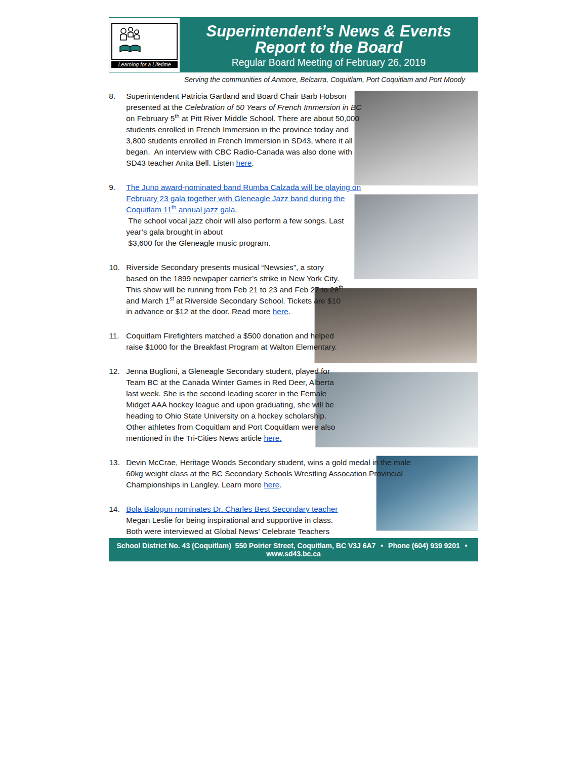SCHOOL
DISTRICT
43
Coquitlam
Learning for a Lifetime
Superintendent’s News & Events Report to the Board
Regular Board Meeting of February 26, 2019
Serving the communities of Anmore, Belcarra, Coquitlam, Port Coquitlam and Port Moody
Superintendent Patricia Gartland and Board Chair Barb Hobson presented at the Celebration of 50 Years of French Immersion in BC on February 5th at Pitt River Middle School. There are about 50,000 students enrolled in French Immersion in the province today and 3,800 students enrolled in French Immersion in SD43, where it all began. An interview with CBC Radio-Canada was also done with SD43 teacher Anita Bell. Listen here.
The Juno award-nominated band Rumba Calzada will be playing on February 23 gala together with Gleneagle Jazz band during the Coquitlam 11th annual jazz gala.
The school vocal jazz choir will also perform a few songs. Last year’s gala brought in about
$3,600 for the Gleneagle music program.
Riverside Secondary presents musical “Newsies”, a story based on the 1899 newpaper carrier’s strike in New York City. This show will be running from Feb 21 to 23 and Feb 27 to 28th and March 1st at Riverside Secondary School. Tickets are $10 in advance or $12 at the door. Read more here.
Coquitlam Firefighters matched a $500 donation and helped raise $1000 for the Breakfast Program at Walton Elementary.
Jenna Buglioni, a Gleneagle Secondary student, played for Team BC at the Canada Winter Games in Red Deer, Alberta last week. She is the second-leading scorer in the Female Midget AAA hockey league and upon graduating, she will be heading to Ohio State University on a hockey scholarship. Other athletes from Coquitlam and Port Coquitlam were also mentioned in the Tri-Cities News article here.
Devin McCrae, Heritage Woods Secondary student, wins a gold medal in the male 60kg weight class at the BC Secondary Schools Wrestling Assocation Provincial Championships in Langley. Learn more here.
Bola Balogun nominates Dr. Charles Best Secondary teacher Megan Leslie for being inspirational and supportive in class. Both were interviewed at Global News’ Celebrate Teachers initiative. Watch video here.
School District No. 43 (Coquitlam) 550 Poirier Street, Coquitlam, BC V3J 6A7 • Phone (604) 939 9201 • www.sd43.bc.ca